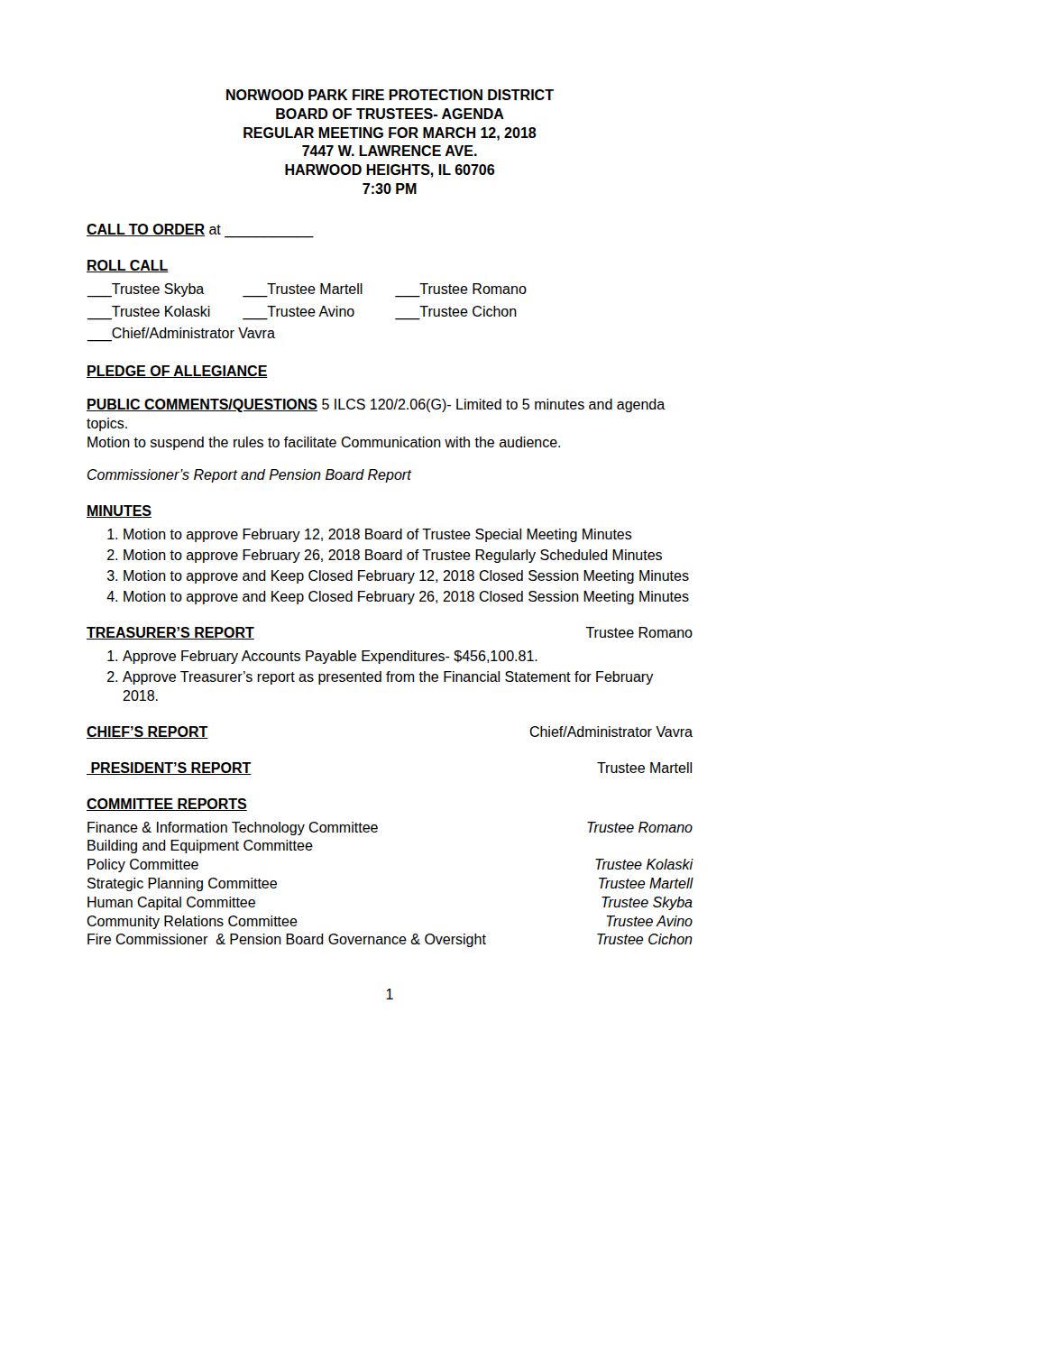NORWOOD PARK FIRE PROTECTION DISTRICT
BOARD OF TRUSTEES- AGENDA
REGULAR MEETING FOR MARCH 12, 2018
7447 W. LAWRENCE AVE.
HARWOOD HEIGHTS, IL 60706
7:30 PM
CALL TO ORDER at ___________
ROLL CALL
| ___Trustee Skyba | ___Trustee Martell | ___Trustee Romano |
| ___Trustee Kolaski | ___Trustee Avino | ___Trustee Cichon |
| ___Chief/Administrator Vavra |
PLEDGE OF ALLEGIANCE
PUBLIC COMMENTS/QUESTIONS 5 ILCS 120/2.06(G)- Limited to 5 minutes and agenda topics.
Motion to suspend the rules to facilitate Communication with the audience.
Commissioner’s Report and Pension Board Report
MINUTES
Motion to approve February 12, 2018 Board of Trustee Special Meeting Minutes
Motion to approve February 26, 2018 Board of Trustee Regularly Scheduled Minutes
Motion to approve and Keep Closed February 12, 2018 Closed Session Meeting Minutes
Motion to approve and Keep Closed February 26, 2018 Closed Session Meeting Minutes
TREASURER’S REPORT Trustee Romano
Approve February Accounts Payable Expenditures- $456,100.81.
Approve Treasurer’s report as presented from the Financial Statement for February 2018.
CHIEF’S REPORT Chief/Administrator Vavra
PRESIDENT’S REPORT Trustee Martell
COMMITTEE REPORTS
Finance & Information Technology Committee Trustee Romano
Building and Equipment Committee
Policy Committee Trustee Kolaski
Strategic Planning Committee Trustee Martell
Human Capital Committee Trustee Skyba
Community Relations Committee Trustee Avino
Fire Commissioner & Pension Board Governance & Oversight Trustee Cichon
1